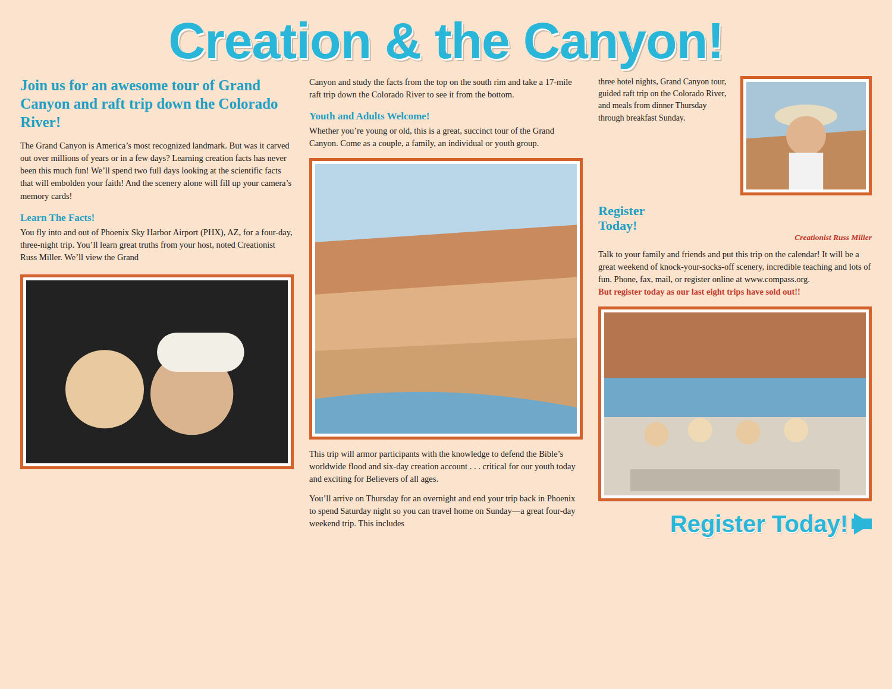Creation & the Canyon!
Join us for an awesome tour of Grand Canyon and raft trip down the Colorado River!
The Grand Canyon is America’s most recognized landmark. But was it carved out over millions of years or in a few days? Learning creation facts has never been this much fun! We’ll spend two full days looking at the scientific facts that will embolden your faith! And the scenery alone will fill up your camera’s memory cards!
Learn The Facts!
You fly into and out of Phoenix Sky Harbor Airport (PHX), AZ, for a four-day, three-night trip. You’ll learn great truths from your host, noted Creationist Russ Miller. We’ll view the Grand
Canyon and study the facts from the top on the south rim and take a 17-mile raft trip down the Colorado River to see it from the bottom.
Youth and Adults Welcome!
Whether you’re young or old, this is a great, succinct tour of the Grand Canyon. Come as a couple, a family, an individual or youth group.
This trip will armor participants with the knowledge to defend the Bible’s worldwide flood and six-day creation account . . . critical for our youth today and exciting for Believers of all ages.
You’ll arrive on Thursday for an overnight and end your trip back in Phoenix to spend Saturday night so you can travel home on Sunday—a great four-day weekend trip. This includes
three hotel nights, Grand Canyon tour, guided raft trip on the Colorado River, and meals from dinner Thursday through breakfast Sunday.
Register
Today!
Creationist Russ Miller
Talk to your family and friends and put this trip on the calendar! It will be a great weekend of knock-your-socks-off scenery, incredible teaching and lots of fun. Phone, fax, mail, or register online at www.compass.org.
But register today as our last eight trips have sold out!!
Register Today!